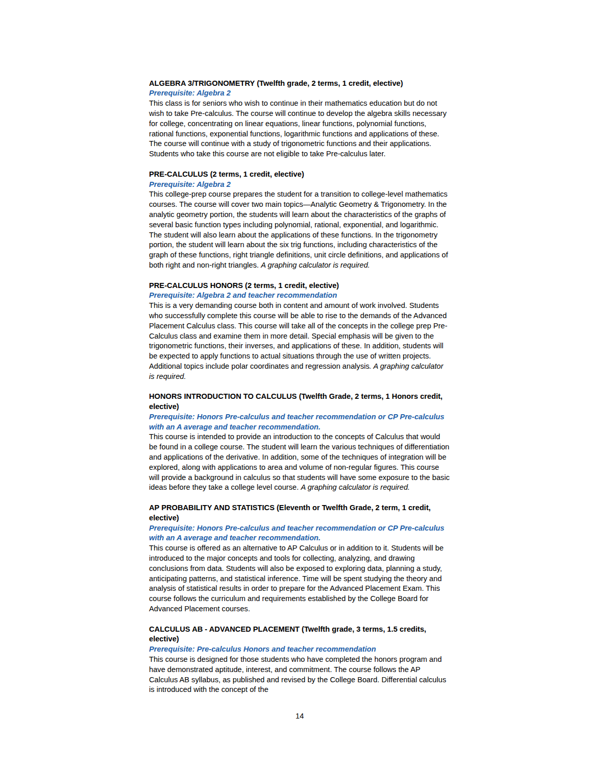ALGEBRA 3/TRIGONOMETRY (Twelfth grade, 2 terms, 1 credit, elective)
Prerequisite: Algebra 2
This class is for seniors who wish to continue in their mathematics education but do not wish to take Pre-calculus. The course will continue to develop the algebra skills necessary for college, concentrating on linear equations, linear functions, polynomial functions, rational functions, exponential functions, logarithmic functions and applications of these. The course will continue with a study of trigonometric functions and their applications. Students who take this course are not eligible to take Pre-calculus later.
PRE-CALCULUS (2 terms, 1 credit, elective)
Prerequisite: Algebra 2
This college-prep course prepares the student for a transition to college-level mathematics courses. The course will cover two main topics—Analytic Geometry & Trigonometry. In the analytic geometry portion, the students will learn about the characteristics of the graphs of several basic function types including polynomial, rational, exponential, and logarithmic. The student will also learn about the applications of these functions. In the trigonometry portion, the student will learn about the six trig functions, including characteristics of the graph of these functions, right triangle definitions, unit circle definitions, and applications of both right and non-right triangles. A graphing calculator is required.
PRE-CALCULUS HONORS (2 terms, 1 credit, elective)
Prerequisite: Algebra 2 and teacher recommendation
This is a very demanding course both in content and amount of work involved. Students who successfully complete this course will be able to rise to the demands of the Advanced Placement Calculus class. This course will take all of the concepts in the college prep Pre-Calculus class and examine them in more detail. Special emphasis will be given to the trigonometric functions, their inverses, and applications of these. In addition, students will be expected to apply functions to actual situations through the use of written projects. Additional topics include polar coordinates and regression analysis. A graphing calculator is required.
HONORS INTRODUCTION TO CALCULUS (Twelfth Grade, 2 terms, 1 Honors credit, elective)
Prerequisite: Honors Pre-calculus and teacher recommendation or CP Pre-calculus with an A average and teacher recommendation.
This course is intended to provide an introduction to the concepts of Calculus that would be found in a college course. The student will learn the various techniques of differentiation and applications of the derivative. In addition, some of the techniques of integration will be explored, along with applications to area and volume of non-regular figures. This course will provide a background in calculus so that students will have some exposure to the basic ideas before they take a college level course. A graphing calculator is required.
AP PROBABILITY AND STATISTICS (Eleventh or Twelfth Grade, 2 term, 1 credit, elective)
Prerequisite: Honors Pre-calculus and teacher recommendation or CP Pre-calculus with an A average and teacher recommendation.
This course is offered as an alternative to AP Calculus or in addition to it. Students will be introduced to the major concepts and tools for collecting, analyzing, and drawing conclusions from data. Students will also be exposed to exploring data, planning a study, anticipating patterns, and statistical inference. Time will be spent studying the theory and analysis of statistical results in order to prepare for the Advanced Placement Exam. This course follows the curriculum and requirements established by the College Board for Advanced Placement courses.
CALCULUS AB - ADVANCED PLACEMENT (Twelfth grade, 3 terms, 1.5 credits, elective)
Prerequisite: Pre-calculus Honors and teacher recommendation
This course is designed for those students who have completed the honors program and have demonstrated aptitude, interest, and commitment. The course follows the AP Calculus AB syllabus, as published and revised by the College Board. Differential calculus is introduced with the concept of the
14